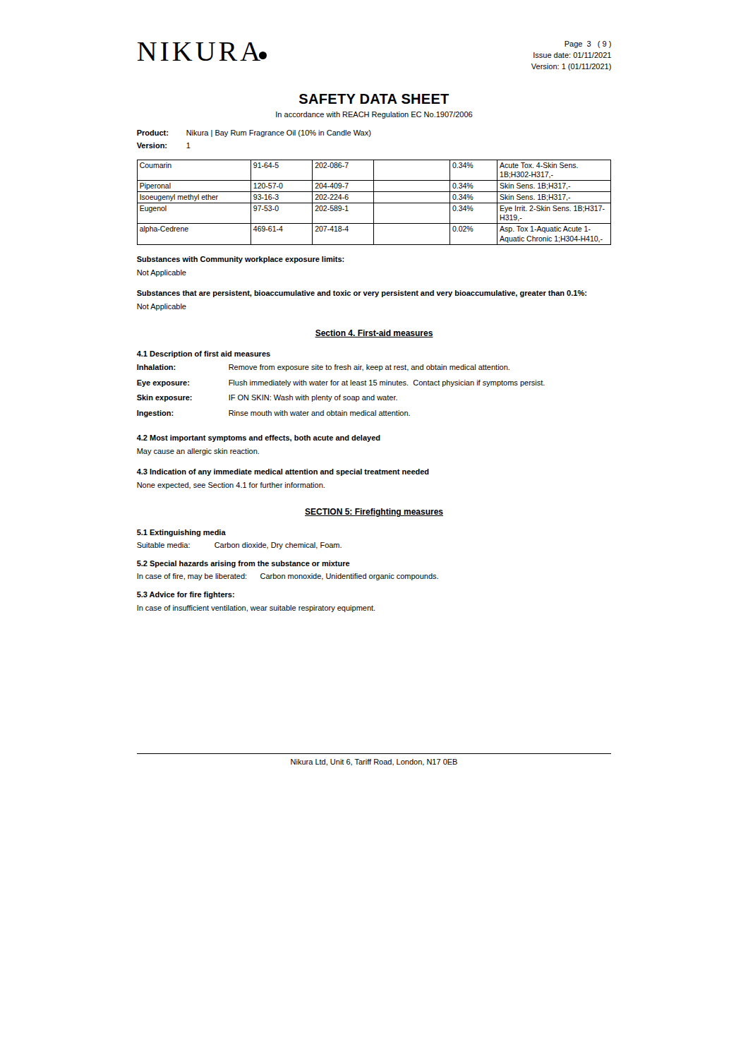NIKURA
Page 3 ( 9 )
Issue date: 01/11/2021
Version: 1 (01/11/2021)
SAFETY DATA SHEET
In accordance with REACH Regulation EC No.1907/2006
Product: Nikura | Bay Rum Fragrance Oil (10% in Candle Wax)
Version: 1
| Coumarin | 91-64-5 | 202-086-7 | | 0.34% | Acute Tox. 4-Skin Sens. 1B;H302-H317,- |
| Piperonal | 120-57-0 | 204-409-7 | | 0.34% | Skin Sens. 1B;H317,- |
| Isoeugenyl methyl ether | 93-16-3 | 202-224-6 | | 0.34% | Skin Sens. 1B;H317,- |
| Eugenol | 97-53-0 | 202-589-1 | | 0.34% | Eye Irrit. 2-Skin Sens. 1B;H317-H319,- |
| alpha-Cedrene | 469-61-4 | 207-418-4 | | 0.02% | Asp. Tox 1-Aquatic Acute 1-Aquatic Chronic 1;H304-H410,- |
Substances with Community workplace exposure limits:
Not Applicable
Substances that are persistent, bioaccumulative and toxic or very persistent and very bioaccumulative, greater than 0.1%:
Not Applicable
Section 4. First-aid measures
4.1 Description of first aid measures
| Inhalation: | Remove from exposure site to fresh air, keep at rest, and obtain medical attention. |
| Eye exposure: | Flush immediately with water for at least 15 minutes. Contact physician if symptoms persist. |
| Skin exposure: | IF ON SKIN: Wash with plenty of soap and water. |
| Ingestion: | Rinse mouth with water and obtain medical attention. |
4.2 Most important symptoms and effects, both acute and delayed
May cause an allergic skin reaction.
4.3 Indication of any immediate medical attention and special treatment needed
None expected, see Section 4.1 for further information.
SECTION 5: Firefighting measures
5.1 Extinguishing media
Suitable media: Carbon dioxide, Dry chemical, Foam.
5.2 Special hazards arising from the substance or mixture
In case of fire, may be liberated: Carbon monoxide, Unidentified organic compounds.
5.3 Advice for fire fighters:
In case of insufficient ventilation, wear suitable respiratory equipment.
Nikura Ltd, Unit 6, Tariff Road, London, N17 0EB